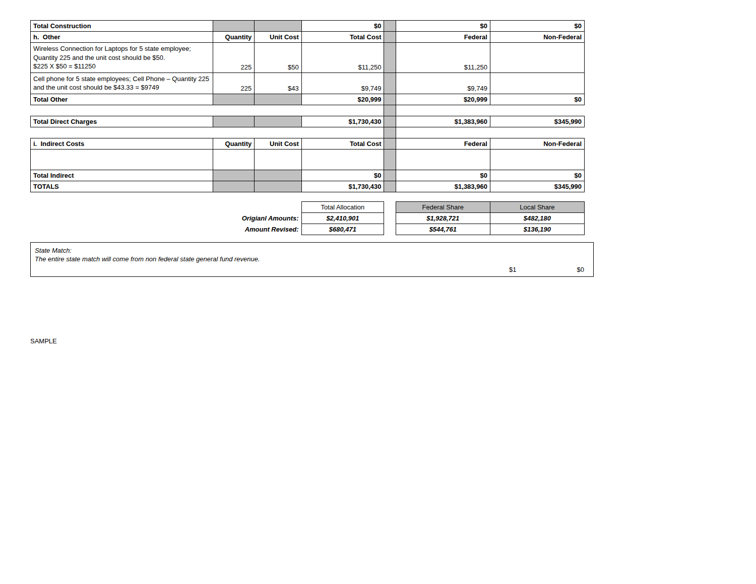| Total Construction | | | $0 | | $0 | $0 |
| h. Other | Quantity | Unit Cost | Total Cost | | Federal | Non-Federal |
| Wireless Connection for Laptops for 5 state employee; Quantity 225 and the unit cost should be $50. $225 X $50 = $11250 | 225 | $50 | $11,250 | | $11,250 | |
| Cell phone for 5 state employees; Cell Phone – Quantity 225 and the unit cost should be $43.33 = $9749 | 225 | $43 | $9,749 | | $9,749 | |
| Total Other | | | $20,999 | | $20,999 | $0 |
| Total Direct Charges | | | $1,730,430 | | $1,383,960 | $345,990 |
| i. Indirect Costs | Quantity | Unit Cost | Total Cost | | Federal | Non-Federal |
| Total Indirect | | | $0 | | $0 | $0 |
| TOTALS | | | $1,730,430 | | $1,383,960 | $345,990 |
| | | Total Allocation | | Federal Share | Local Share |
| | Origianl Amounts: | $2,410,901 | | $1,928,721 | $482,180 |
| | Amount Revised: | $680,471 | | $544,761 | $136,190 |
State Match:
The entire state match will come from non federal state general fund revenue.
$1 $0
SAMPLE